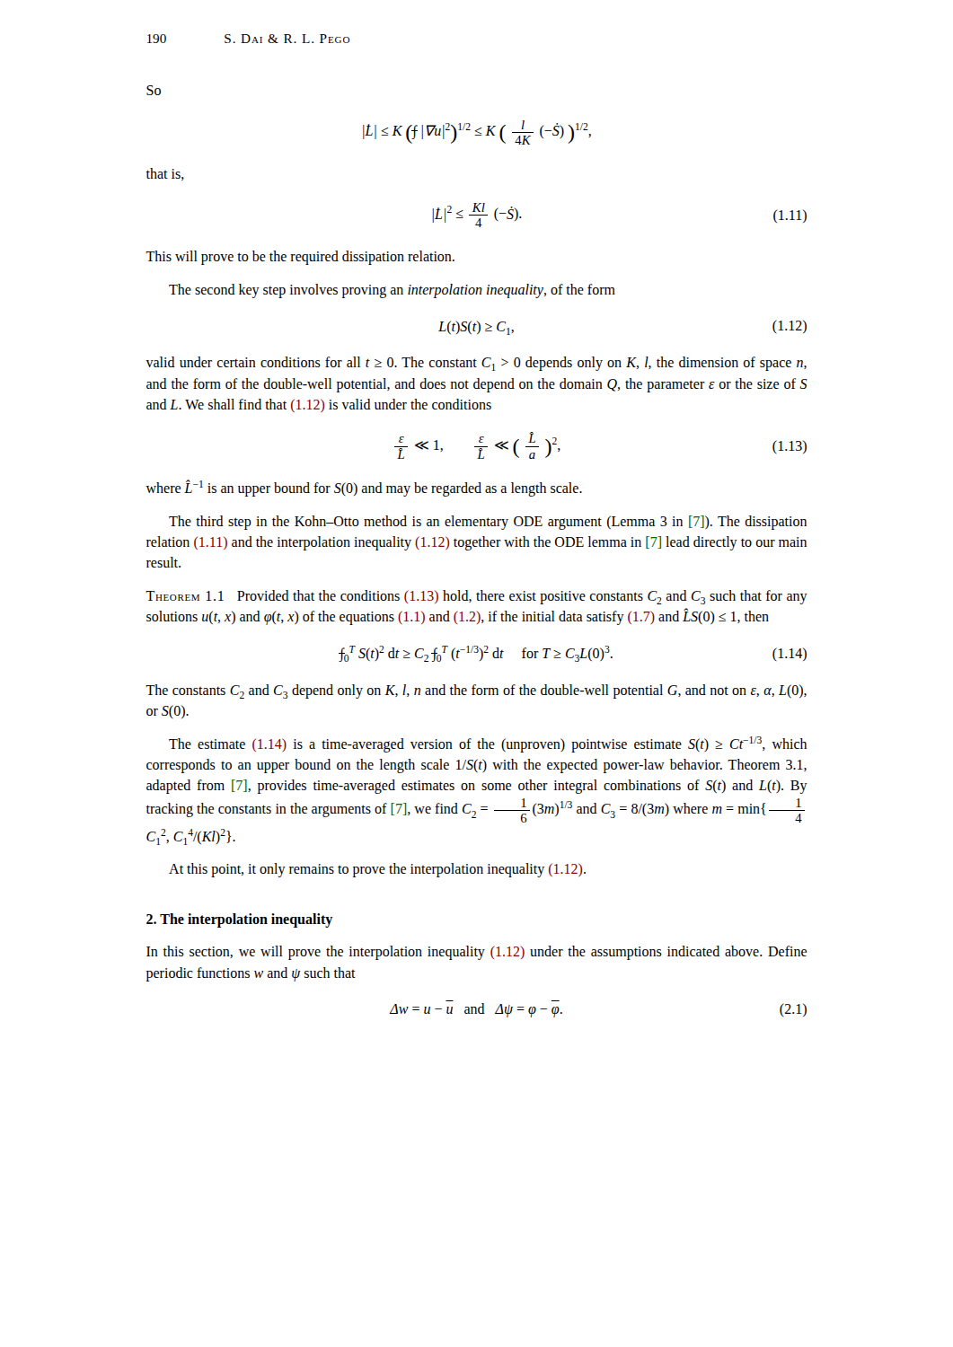190 S. Dai & R. L. Pego
So
|L̇| ≤ K (∫ |∇u|2)1/2 ≤ K ( l 4K (−Ṡ) )1/2,
that is,
|L̇|2 ≤ Kl 4 (−Ṡ). (1.11)
This will prove to be the required dissipation relation.
The second key step involves proving an interpolation inequality, of the form
L(t)S(t) ≥ C1, (1.12)
valid under certain conditions for all t ≥ 0. The constant C1 > 0 depends only on K, l, the dimension of space n, and the form of the double-well potential, and does not depend on the domain Q, the parameter ε or the size of S and L. We shall find that (1.12) is valid under the conditions
εL̂ ≪ 1, εL̂ ≪ ( L̂a )2, (1.13)
where L̂−1 is an upper bound for S(0) and may be regarded as a length scale.
The third step in the Kohn–Otto method is an elementary ODE argument (Lemma 3 in [7]). The dissipation relation (1.11) and the interpolation inequality (1.12) together with the ODE lemma in [7] lead directly to our main result.
Theorem 1.1 Provided that the conditions (1.13) hold, there exist positive constants C2 and C3 such that for any solutions u(t, x) and φ(t, x) of the equations (1.1) and (1.2), if the initial data satisfy (1.7) and L̂S(0) ≤ 1, then
∫0T S(t)2 dt ≥ C2 ∫0T (t−1/3)2 dt for T ≥ C3L(0)3. (1.14)
The constants C2 and C3 depend only on K, l, n and the form of the double-well potential G, and not on ε, α, L(0), or S(0).
The estimate (1.14) is a time-averaged version of the (unproven) pointwise estimate S(t) ≥ Ct−1/3, which corresponds to an upper bound on the length scale 1/S(t) with the expected power-law behavior. Theorem 3.1, adapted from [7], provides time-averaged estimates on some other integral combinations of S(t) and L(t). By tracking the constants in the arguments of [7], we find C2 = 16(3m)1/3 and C3 = 8/(3m) where m = min{14 C12, C14/(Kl)2}.
At this point, it only remains to prove the interpolation inequality (1.12).
2. The interpolation inequality
In this section, we will prove the interpolation inequality (1.12) under the assumptions indicated above. Define periodic functions w and ψ such that
Δw = u − u and Δψ = φ − φ. (2.1)